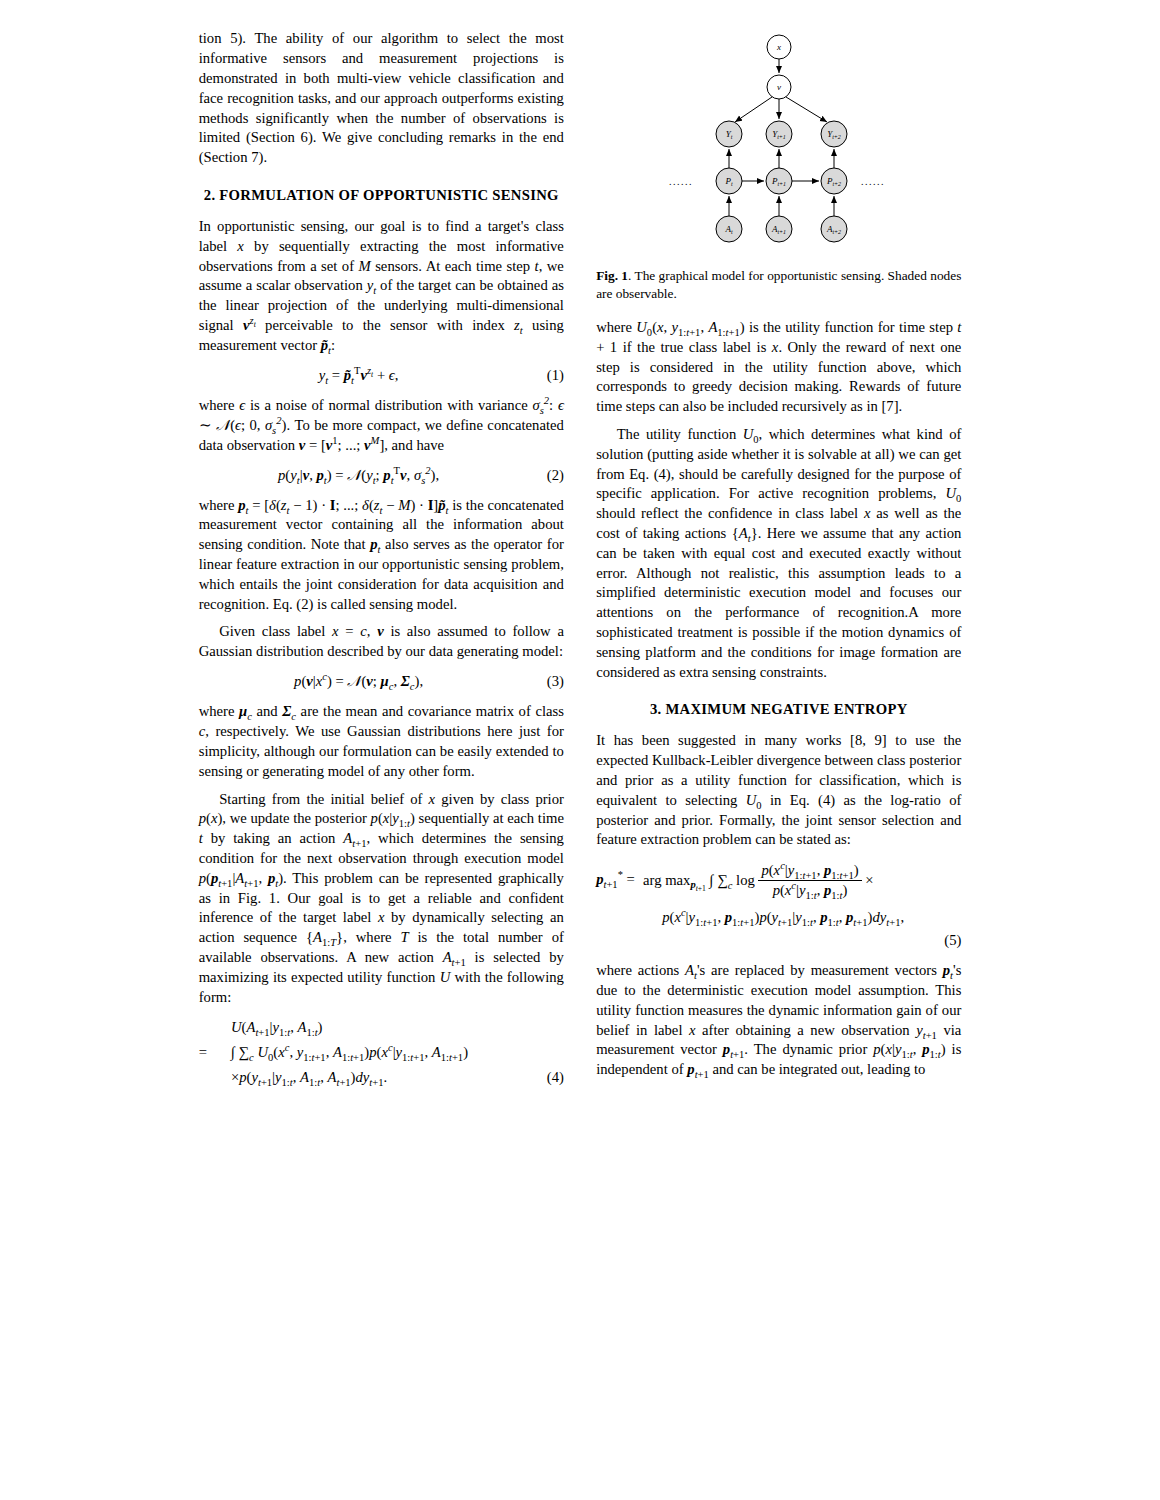tion 5). The ability of our algorithm to select the most informative sensors and measurement projections is demonstrated in both multi-view vehicle classification and face recognition tasks, and our approach outperforms existing methods significantly when the number of observations is limited (Section 6). We give concluding remarks in the end (Section 7).
2. FORMULATION OF OPPORTUNISTIC SENSING
In opportunistic sensing, our goal is to find a target's class label x by sequentially extracting the most informative observations from a set of M sensors. At each time step t, we assume a scalar observation yt of the target can be obtained as the linear projection of the underlying multi-dimensional signal vzt perceivable to the sensor with index zt using measurement vector p̃t:
yt = p̃tTvzt + ϵ,
(1)
where ϵ is a noise of normal distribution with variance σs2: ϵ ∼ 𝒩(ϵ; 0, σs2). To be more compact, we define concatenated data observation v = [v1; ...; vM], and have
p(yt|v, pt) = 𝒩(yt; ptTv, σs2),
(2)
where pt = [δ(zt − 1) · I; ...; δ(zt − M) · I]p̃t is the concatenated measurement vector containing all the information about sensing condition. Note that pt also serves as the operator for linear feature extraction in our opportunistic sensing problem, which entails the joint consideration for data acquisition and recognition. Eq. (2) is called sensing model.
Given class label x = c, v is also assumed to follow a Gaussian distribution described by our data generating model:
p(v|xc) = 𝒩(v; μc, Σc),
(3)
where μc and Σc are the mean and covariance matrix of class c, respectively. We use Gaussian distributions here just for simplicity, although our formulation can be easily extended to sensing or generating model of any other form.
Starting from the initial belief of x given by class prior p(x), we update the posterior p(x|y1:t) sequentially at each time t by taking an action At+1, which determines the sensing condition for the next observation through execution model p(pt+1|At+1, pt). This problem can be represented graphically as in Fig. 1. Our goal is to get a reliable and confident inference of the target label x by dynamically selecting an action sequence {A1:T}, where T is the total number of available observations. A new action At+1 is selected by maximizing its expected utility function U with the following form:
U(At+1|y1:t, A1:t)
=
∫ ∑c U0(xc, y1:t+1, A1:t+1)p(xc|y1:t+1, A1:t+1)
×p(yt+1|y1:t, A1:t, At+1)dyt+1.
(4)
x v Yt Yt+1 Yt+2 Pt Pt+1 Pt+2 At At+1 At+2 ...... ......
Fig. 1. The graphical model for opportunistic sensing. Shaded nodes are observable.
where U0(x, y1:t+1, A1:t+1) is the utility function for time step t + 1 if the true class label is x. Only the reward of next one step is considered in the utility function above, which corresponds to greedy decision making. Rewards of future time steps can also be included recursively as in [7].
The utility function U0, which determines what kind of solution (putting aside whether it is solvable at all) we can get from Eq. (4), should be carefully designed for the purpose of specific application. For active recognition problems, U0 should reflect the confidence in class label x as well as the cost of taking actions {At}. Here we assume that any action can be taken with equal cost and executed exactly without error. Although not realistic, this assumption leads to a simplified deterministic execution model and focuses our attentions on the performance of recognition.A more sophisticated treatment is possible if the motion dynamics of sensing platform and the conditions for image formation are considered as extra sensing constraints.
3. MAXIMUM NEGATIVE ENTROPY
It has been suggested in many works [8, 9] to use the expected Kullback-Leibler divergence between class posterior and prior as a utility function for classification, which is equivalent to selecting U0 in Eq. (4) as the log-ratio of posterior and prior. Formally, the joint sensor selection and feature extraction problem can be stated as:
pt+1* =
arg maxpt+1 ∫ ∑c log p(xc|y1:t+1, p1:t+1) p(xc|y1:t, p1:t) ×
p(xc|y1:t+1, p1:t+1)p(yt+1|y1:t, p1:t, pt+1)dyt+1,
(5)
where actions At's are replaced by measurement vectors pt's due to the deterministic execution model assumption. This utility function measures the dynamic information gain of our belief in label x after obtaining a new observation yt+1 via measurement vector pt+1. The dynamic prior p(x|y1:t, p1:t) is independent of pt+1 and can be integrated out, leading to